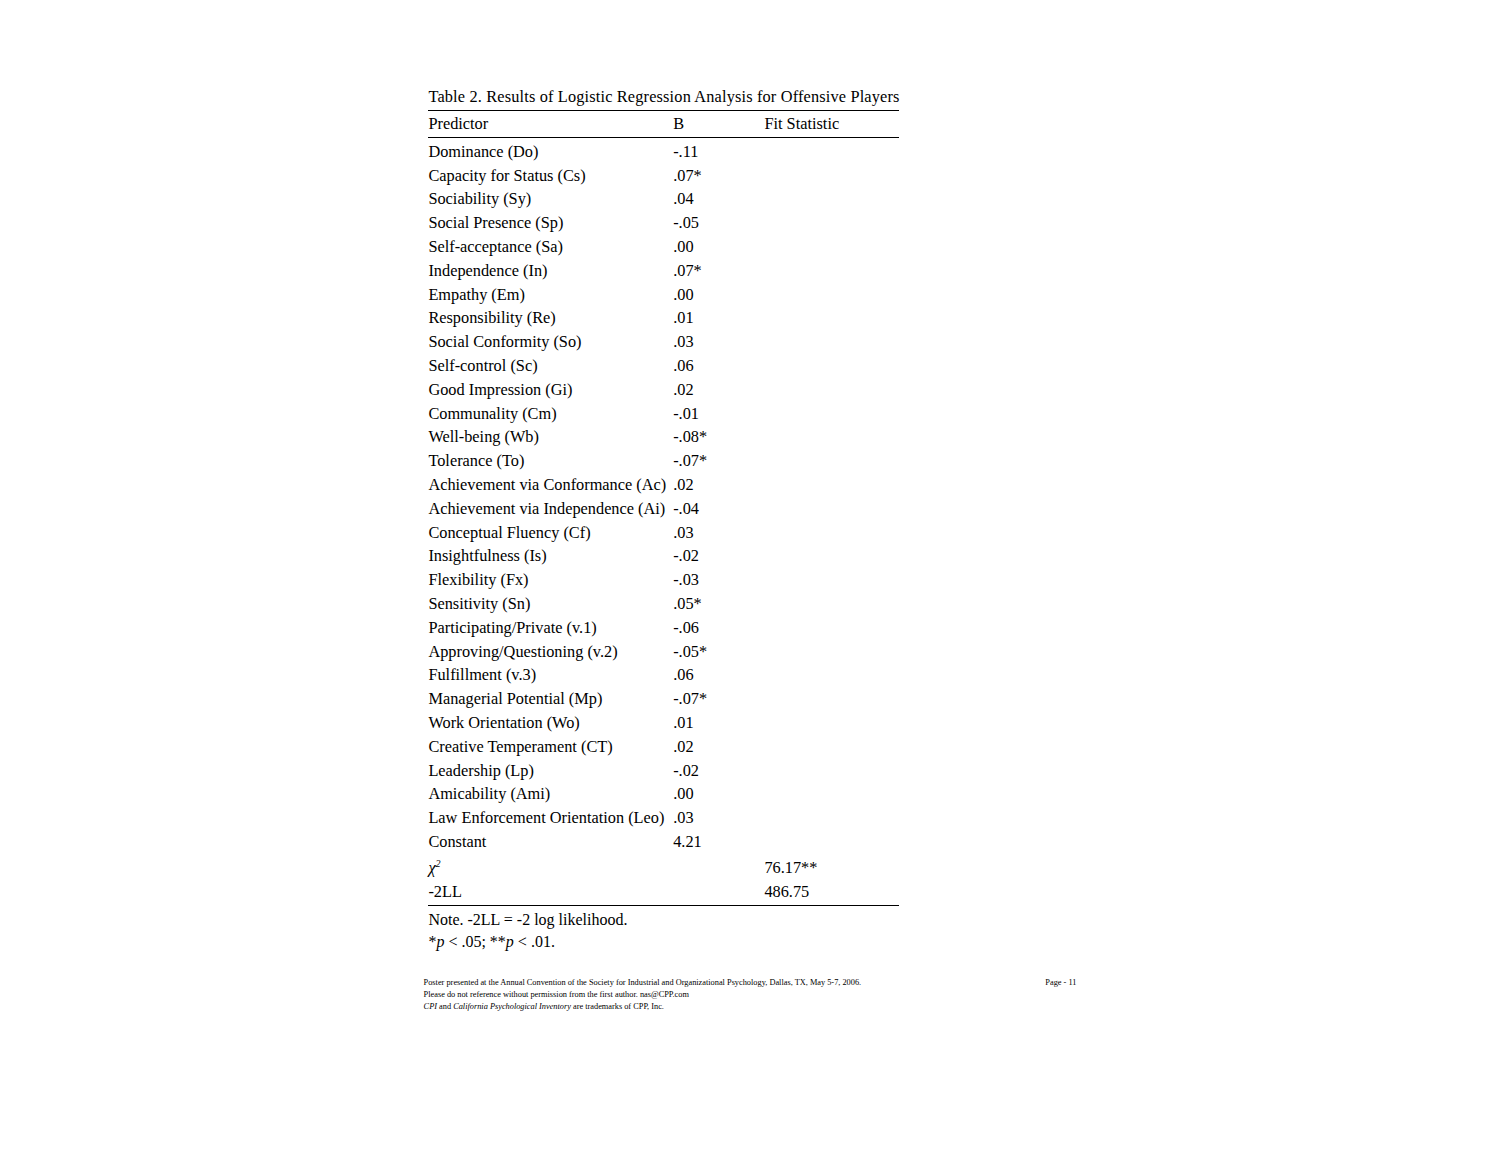Table 2. Results of Logistic Regression Analysis for Offensive Players
| Predictor | B | Fit Statistic |
| --- | --- | --- |
| Dominance (Do) | -.11 | |
| Capacity for Status (Cs) | .07* | |
| Sociability (Sy) | .04 | |
| Social Presence (Sp) | -.05 | |
| Self-acceptance (Sa) | .00 | |
| Independence (In) | .07* | |
| Empathy (Em) | .00 | |
| Responsibility (Re) | .01 | |
| Social Conformity (So) | .03 | |
| Self-control (Sc) | .06 | |
| Good Impression (Gi) | .02 | |
| Communality (Cm) | -.01 | |
| Well-being (Wb) | -.08* | |
| Tolerance (To) | -.07* | |
| Achievement via Conformance (Ac) | .02 | |
| Achievement via Independence (Ai) | -.04 | |
| Conceptual Fluency (Cf) | .03 | |
| Insightfulness (Is) | -.02 | |
| Flexibility (Fx) | -.03 | |
| Sensitivity (Sn) | .05* | |
| Participating/Private (v.1) | -.06 | |
| Approving/Questioning (v.2) | -.05* | |
| Fulfillment (v.3) | .06 | |
| Managerial Potential (Mp) | -.07* | |
| Work Orientation (Wo) | .01 | |
| Creative Temperament (CT) | .02 | |
| Leadership (Lp) | -.02 | |
| Amicability (Ami) | .00 | |
| Law Enforcement Orientation (Leo) | .03 | |
| Constant | 4.21 | |
| χ 2 | | 76.17** |
| -2LL | | 486.75 |
Note. -2LL = -2 log likelihood.
*p < .05; **p < .01.
Page - 11 Poster presented at the Annual Convention of the Society for Industrial and Organizational Psychology, Dallas, TX, May 5-7, 2006.
Please do not reference without permission from the first author. nas@CPP.com
CPI and California Psychological Inventory are trademarks of CPP, Inc.